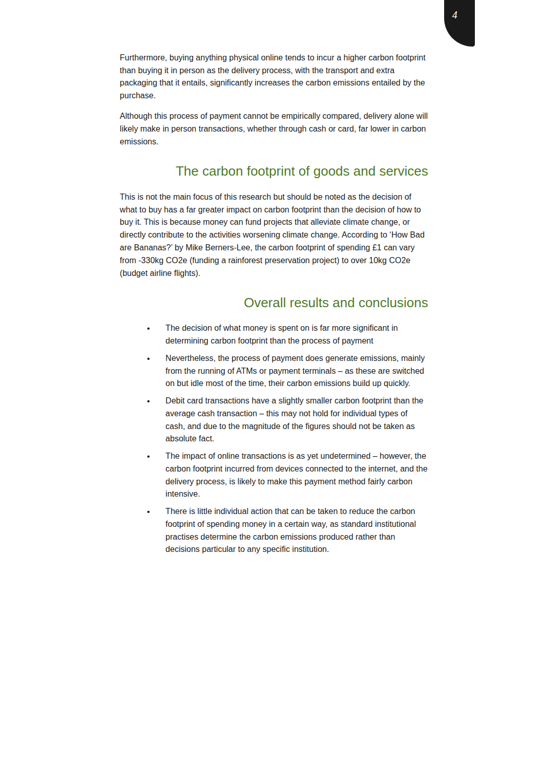4
Furthermore, buying anything physical online tends to incur a higher carbon footprint than buying it in person as the delivery process, with the transport and extra packaging that it entails, significantly increases the carbon emissions entailed by the purchase.
Although this process of payment cannot be empirically compared, delivery alone will likely make in person transactions, whether through cash or card, far lower in carbon emissions.
The carbon footprint of goods and services
This is not the main focus of this research but should be noted as the decision of what to buy has a far greater impact on carbon footprint than the decision of how to buy it. This is because money can fund projects that alleviate climate change, or directly contribute to the activities worsening climate change. According to ‘How Bad are Bananas?’ by Mike Berners-Lee, the carbon footprint of spending £1 can vary from -330kg CO2e (funding a rainforest preservation project) to over 10kg CO2e (budget airline flights).
Overall results and conclusions
The decision of what money is spent on is far more significant in determining carbon footprint than the process of payment
Nevertheless, the process of payment does generate emissions, mainly from the running of ATMs or payment terminals – as these are switched on but idle most of the time, their carbon emissions build up quickly.
Debit card transactions have a slightly smaller carbon footprint than the average cash transaction – this may not hold for individual types of cash, and due to the magnitude of the figures should not be taken as absolute fact.
The impact of online transactions is as yet undetermined – however, the carbon footprint incurred from devices connected to the internet, and the delivery process, is likely to make this payment method fairly carbon intensive.
There is little individual action that can be taken to reduce the carbon footprint of spending money in a certain way, as standard institutional practises determine the carbon emissions produced rather than decisions particular to any specific institution.